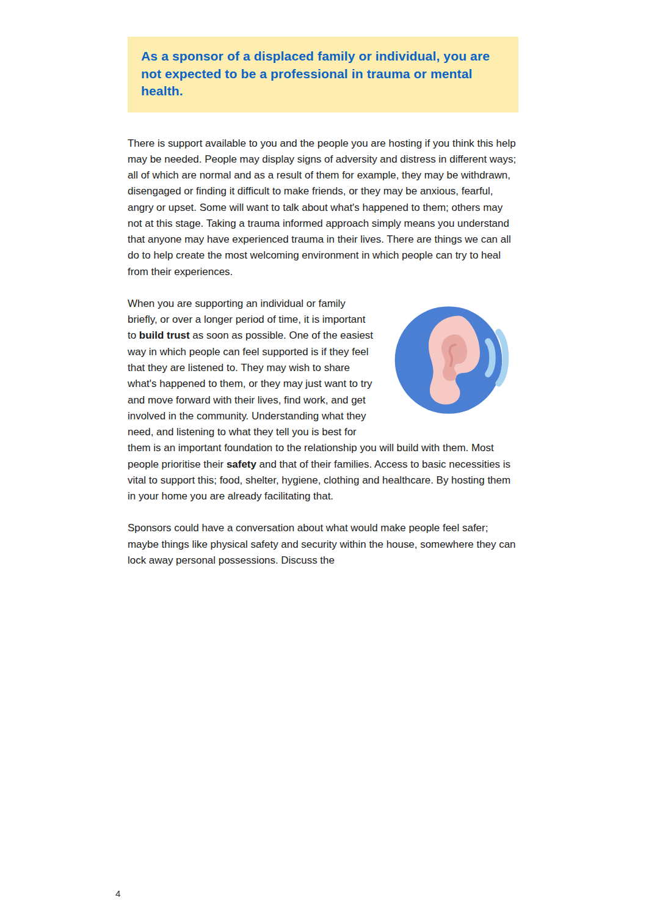As a sponsor of a displaced family or individual, you are not expected to be a professional in trauma or mental health.
There is support available to you and the people you are hosting if you think this help may be needed. People may display signs of adversity and distress in different ways; all of which are normal and as a result of them for example, they may be withdrawn, disengaged or finding it difficult to make friends, or they may be anxious, fearful, angry or upset. Some will want to talk about what's happened to them; others may not at this stage. Taking a trauma informed approach simply means you understand that anyone may have experienced trauma in their lives. There are things we can all do to help create the most welcoming environment in which people can try to heal from their experiences.
When you are supporting an individual or family briefly, or over a longer period of time, it is important to build trust as soon as possible. One of the easiest way in which people can feel supported is if they feel that they are listened to. They may wish to share what's happened to them, or they may just want to try and move forward with their lives, find work, and get involved in the community. Understanding what they need, and listening to what they tell you is best for them is an important foundation to the relationship you will build with them. Most people prioritise their safety and that of their families. Access to basic necessities is vital to support this; food, shelter, hygiene, clothing and healthcare. By hosting them in your home you are already facilitating that.
Sponsors could have a conversation about what would make people feel safer; maybe things like physical safety and security within the house, somewhere they can lock away personal possessions. Discuss the
4